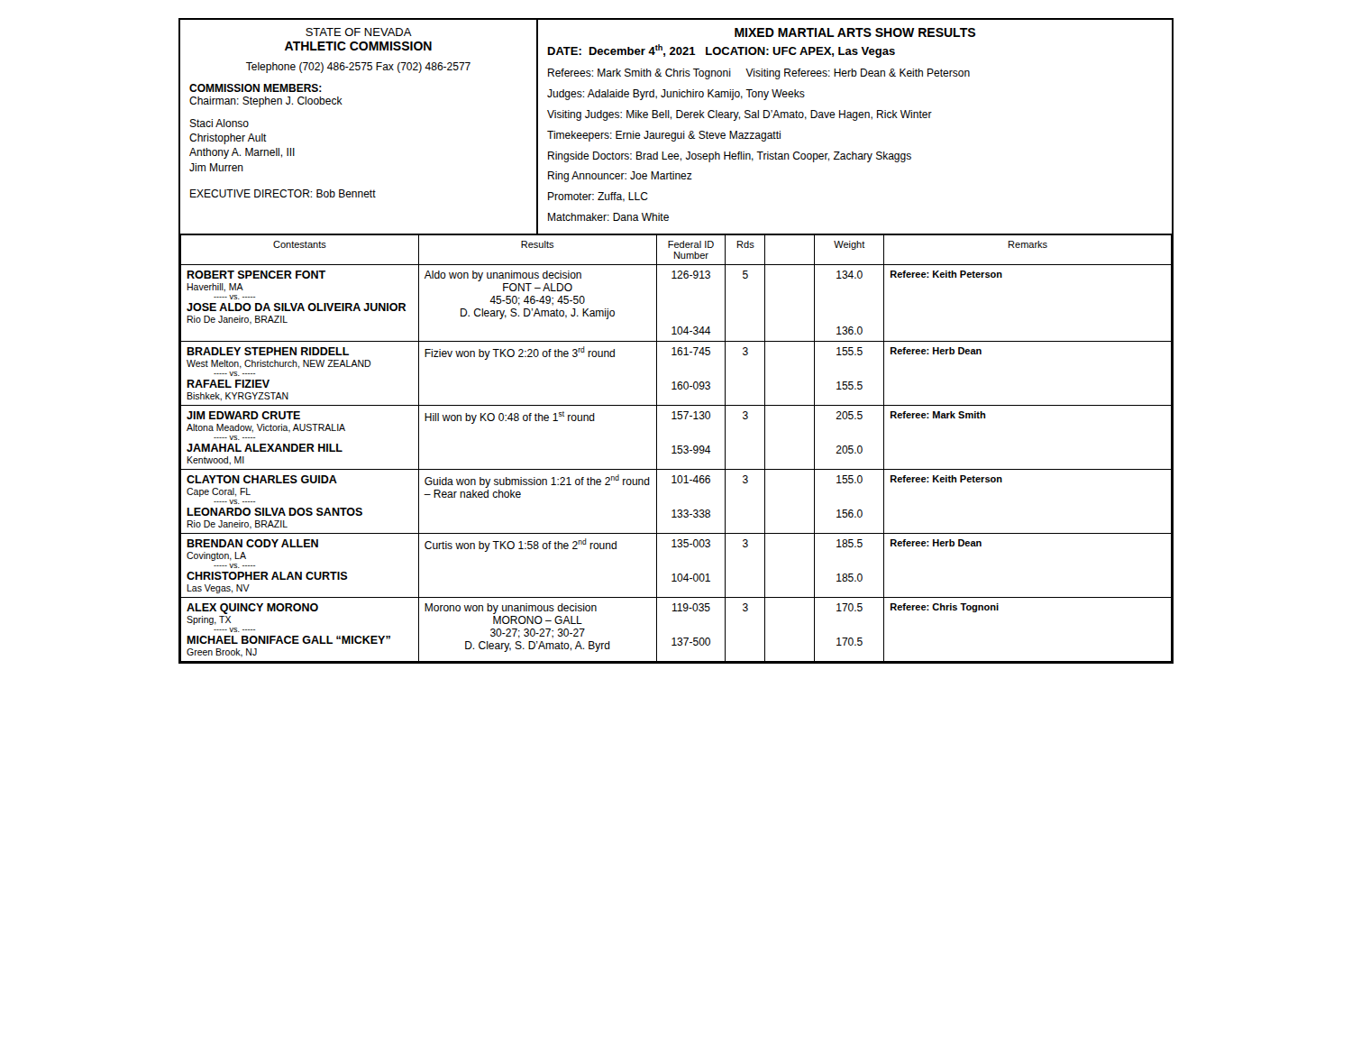| STATE OF NEVADA ATHLETIC COMMISSION Telephone (702) 486-2575 Fax (702) 486-2577 COMMISSION MEMBERS: Chairman: Stephen J. Cloobeck Staci Alonso Christopher Ault Anthony A. Marnell, III Jim Murren EXECUTIVE DIRECTOR: Bob Bennett | MIXED MARTIAL ARTS SHOW RESULTS DATE: December 4 th , 2021 LOCATION: UFC APEX, Las Vegas Referees: Mark Smith & Chris Tognoni Visiting Referees: Herb Dean & Keith Peterson Judges: Adalaide Byrd, Junichiro Kamijo, Tony Weeks Visiting Judges: Mike Bell, Derek Cleary, Sal D’Amato, Dave Hagen, Rick Winter Timekeepers: Ernie Jauregui & Steve Mazzagatti Ringside Doctors: Brad Lee, Joseph Heflin, Tristan Cooper, Zachary Skaggs Ring Announcer: Joe Martinez Promoter: Zuffa, LLC Matchmaker: Dana White |
| Contestants | Results | Federal ID Number | Rds | | Weight | Remarks |
| --- | --- | --- | --- | --- | --- | --- |
| ROBERT SPENCER FONT Haverhill, MA ----- vs. ----- JOSE ALDO DA SILVA OLIVEIRA JUNIOR Rio De Janeiro, BRAZIL | Aldo won by unanimous decision FONT – ALDO 45-50; 46-49; 45-50 D. Cleary, S. D’Amato, J. Kamijo | 126-913 104-344 | 5 | | 134.0 136.0 | Referee: Keith Peterson |
| BRADLEY STEPHEN RIDDELL West Melton, Christchurch, NEW ZEALAND ----- vs. ----- RAFAEL FIZIEV Bishkek, KYRGYZSTAN | Fiziev won by TKO 2:20 of the 3 rd round | 161-745 160-093 | 3 | | 155.5 155.5 | Referee: Herb Dean |
| JIM EDWARD CRUTE Altona Meadow, Victoria, AUSTRALIA ----- vs. ----- JAMAHAL ALEXANDER HILL Kentwood, MI | Hill won by KO 0:48 of the 1 st round | 157-130 153-994 | 3 | | 205.5 205.0 | Referee: Mark Smith |
| CLAYTON CHARLES GUIDA Cape Coral, FL ----- vs. ----- LEONARDO SILVA DOS SANTOS Rio De Janeiro, BRAZIL | Guida won by submission 1:21 of the 2 nd round – Rear naked choke | 101-466 133-338 | 3 | | 155.0 156.0 | Referee: Keith Peterson |
| BRENDAN CODY ALLEN Covington, LA ----- vs. ----- CHRISTOPHER ALAN CURTIS Las Vegas, NV | Curtis won by TKO 1:58 of the 2 nd round | 135-003 104-001 | 3 | | 185.5 185.0 | Referee: Herb Dean |
| ALEX QUINCY MORONO Spring, TX ----- vs. ----- MICHAEL BONIFACE GALL “MICKEY” Green Brook, NJ | Morono won by unanimous decision MORONO – GALL 30-27; 30-27; 30-27 D. Cleary, S. D’Amato, A. Byrd | 119-035 137-500 | 3 | | 170.5 170.5 | Referee: Chris Tognoni |